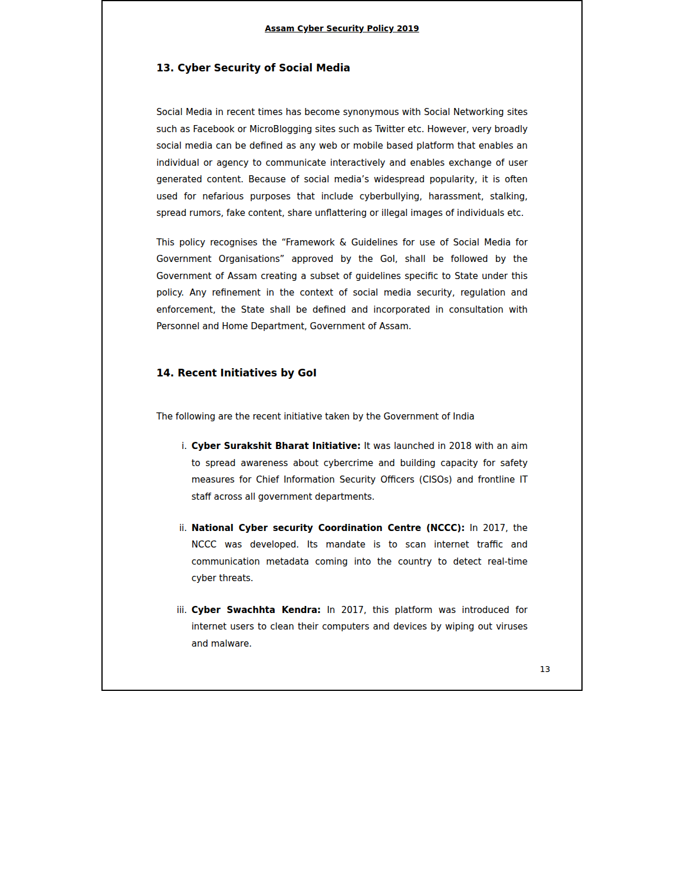Assam Cyber Security Policy 2019
13. Cyber Security of Social Media
Social Media in recent times has become synonymous with Social Networking sites such as Facebook or MicroBlogging sites such as Twitter etc. However, very broadly social media can be defined as any web or mobile based platform that enables an individual or agency to communicate interactively and enables exchange of user generated content. Because of social media’s widespread popularity, it is often used for nefarious purposes that include cyberbullying, harassment, stalking, spread rumors, fake content, share unflattering or illegal images of individuals etc.
This policy recognises the “Framework & Guidelines for use of Social Media for Government Organisations” approved by the GoI, shall be followed by the Government of Assam creating a subset of guidelines specific to State under this policy. Any refinement in the context of social media security, regulation and enforcement, the State shall be defined and incorporated in consultation with Personnel and Home Department, Government of Assam.
14. Recent Initiatives by GoI
The following are the recent initiative taken by the Government of India
Cyber Surakshit Bharat Initiative: It was launched in 2018 with an aim to spread awareness about cybercrime and building capacity for safety measures for Chief Information Security Officers (CISOs) and frontline IT staff across all government departments.
National Cyber security Coordination Centre (NCCC): In 2017, the NCCC was developed. Its mandate is to scan internet traffic and communication metadata coming into the country to detect real-time cyber threats.
Cyber Swachhta Kendra: In 2017, this platform was introduced for internet users to clean their computers and devices by wiping out viruses and malware.
13